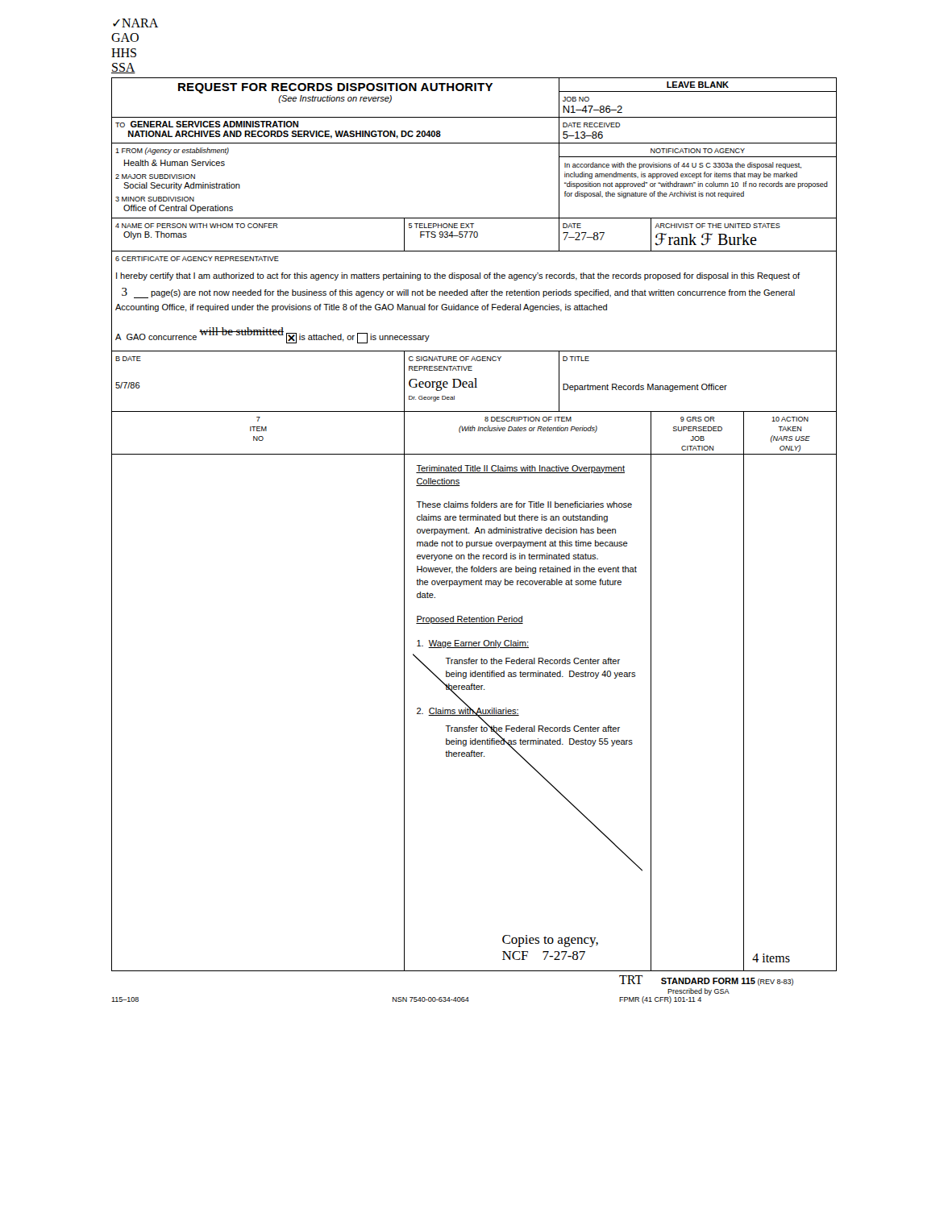✓NARA GAO HHS SSA
| REQUEST FOR RECORDS DISPOSITION AUTHORITY (See Instructions on reverse) | LEAVE BLANK |
| JOB NO N1–47–86–2 |
| TO GENERAL SERVICES ADMINISTRATION NATIONAL ARCHIVES AND RECORDS SERVICE, WASHINGTON, DC 20408 | DATE RECEIVED 5–13–86 |
| 1 FROM (Agency or establishment) | NOTIFICATION TO AGENCY |
| Health & Human Services | In accordance with the provisions of 44 U S C 3303a the disposal request, including amendments, is approved except for items that may be marked “disposition not approved” or “withdrawn” in column 10 If no records are proposed for disposal, the signature of the Archivist is not required |
| 2 MAJOR SUBDIVISION Social Security Administration |
| 3 MINOR SUBDIVISION Office of Central Operations |
| 4 NAME OF PERSON WITH WHOM TO CONFER Olyn B. Thomas | 5 TELEPHONE EXT FTS 934–5770 | DATE 7–27–87 | ARCHIVIST OF THE UNITED STATES ℱrank ℱ Burke |
| 6 CERTIFICATE OF AGENCY REPRESENTATIVE |
| I hereby certify that I am authorized to act for this agency in matters pertaining to the disposal of the agency’s records, that the records proposed for disposal in this Request of 3 page(s) are not now needed for the business of this agency or will not be needed after the retention periods specified, and that written concurrence from the General Accounting Office, if required under the provisions of Title 8 of the GAO Manual for Guidance of Federal Agencies, is attached A GAO concurrence will be submitted is attached, or is unnecessary |
| B DATE | C SIGNATURE OF AGENCY REPRESENTATIVE | D TITLE |
| 5/7/86 | George Deal Dr. George Deal | Department Records Management Officer |
| 7 ITEM NO | 8 DESCRIPTION OF ITEM (With Inclusive Dates or Retention Periods) | 9 GRS OR SUPERSEDED JOB CITATION | 10 ACTION TAKEN (NARS USE ONLY) |
| | Teriminated Title II Claims with Inactive Overpayment Collections These claims folders are for Title II beneficiaries whose claims are terminated but there is an outstanding overpayment. An administrative decision has been made not to pursue overpayment at this time because everyone on the record is in terminated status. However, the folders are being retained in the event that the overpayment may be recoverable at some future date. Proposed Retention Period 1. Wage Earner Only Claim: Transfer to the Federal Records Center after being identified as terminated. Destroy 40 years thereafter. 2. Claims with Auxiliaries: Transfer to the Federal Records Center after being identified as terminated. Destoy 55 years thereafter. Copies to agency, NCF 7-27-87 | | 4 items |
115–108
NSN 7540-00-634-4064
TRT STANDARD FORM 115 (REV 8-83)
Prescribed by GSA
FPMR (41 CFR) 101-11 4